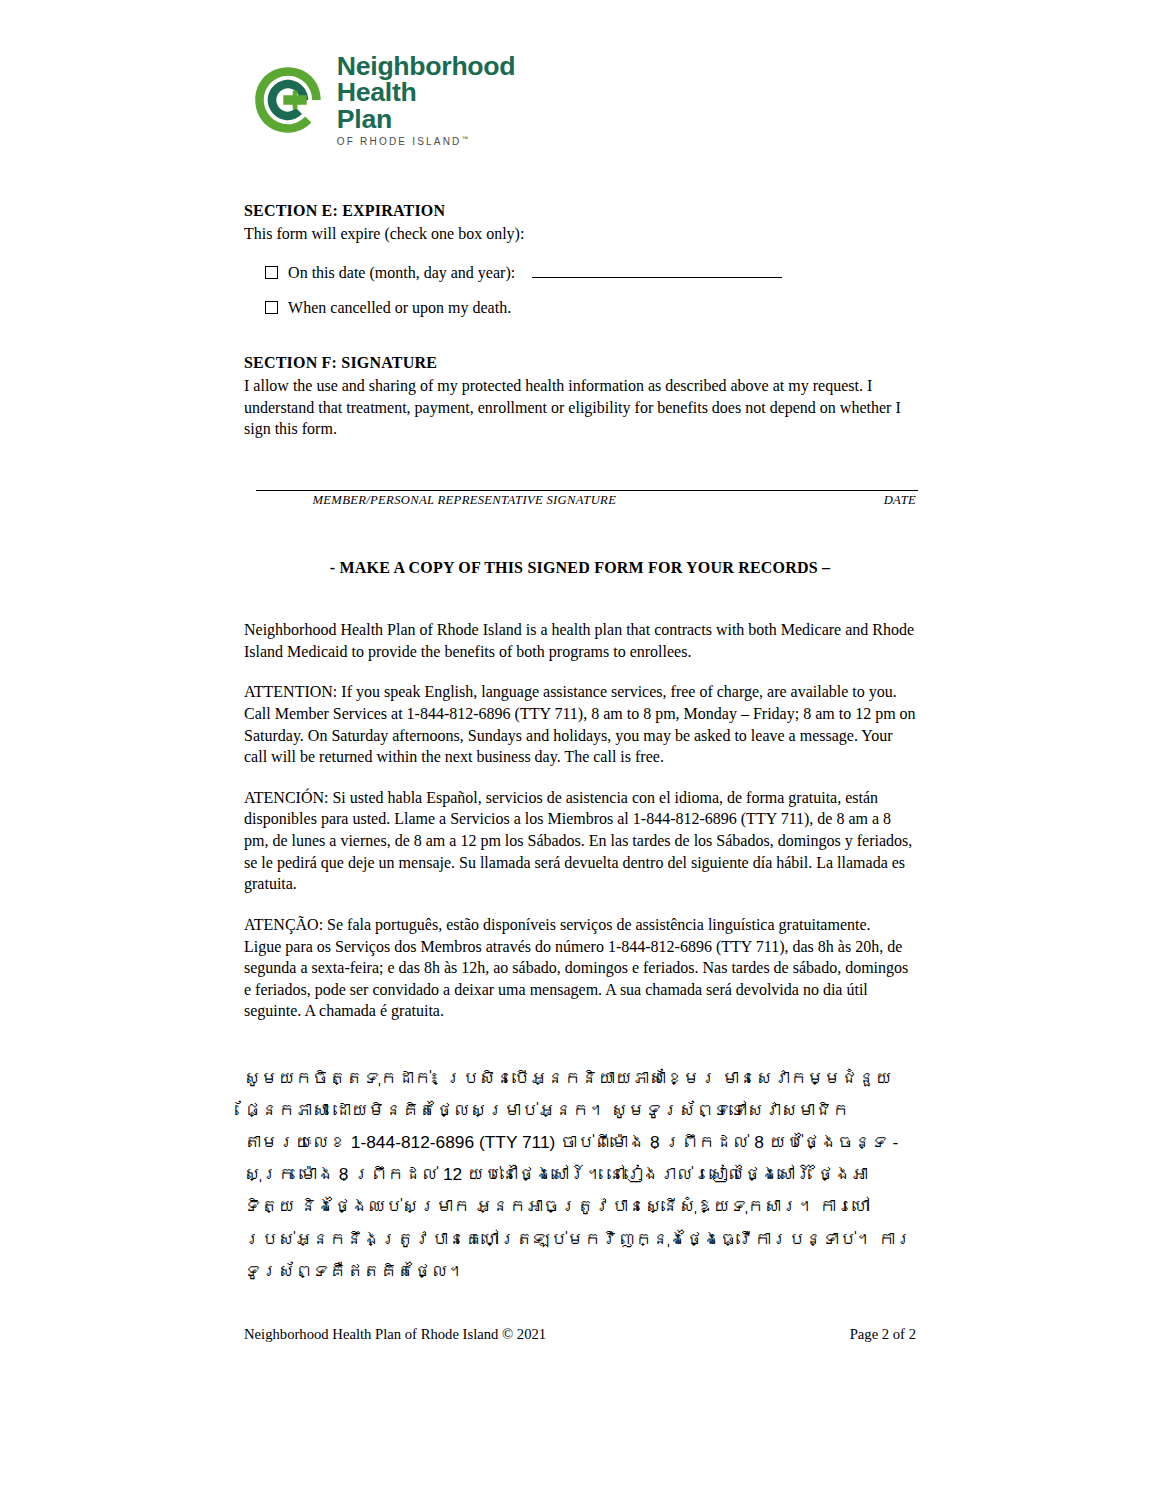Neighborhood Health Plan OF RHODE ISLAND™
SECTION E: EXPIRATION
This form will expire (check one box only):
On this date (month, day and year):
When cancelled or upon my death.
SECTION F: SIGNATURE
I allow the use and sharing of my protected health information as described above at my request. I understand that treatment, payment, enrollment or eligibility for benefits does not depend on whether I sign this form.
MEMBER/PERSONAL REPRESENTATIVE SIGNATURE
DATE
- MAKE A COPY OF THIS SIGNED FORM FOR YOUR RECORDS –
Neighborhood Health Plan of Rhode Island is a health plan that contracts with both Medicare and Rhode Island Medicaid to provide the benefits of both programs to enrollees.
ATTENTION: If you speak English, language assistance services, free of charge, are available to you. Call Member Services at 1-844-812-6896 (TTY 711), 8 am to 8 pm, Monday – Friday; 8 am to 12 pm on Saturday. On Saturday afternoons, Sundays and holidays, you may be asked to leave a message. Your call will be returned within the next business day. The call is free.
ATENCIÓN: Si usted habla Español, servicios de asistencia con el idioma, de forma gratuita, están disponibles para usted. Llame a Servicios a los Miembros al 1-844-812-6896 (TTY 711), de 8 am a 8 pm, de lunes a viernes, de 8 am a 12 pm los Sábados. En las tardes de los Sábados, domingos y feriados, se le pedirá que deje un mensaje. Su llamada será devuelta dentro del siguiente día hábil. La llamada es gratuita.
ATENÇÃO: Se fala português, estão disponíveis serviços de assistência linguística gratuitamente.
Ligue para os Serviços dos Membros através do número 1-844-812-6896 (TTY 711), das 8h às 20h, de segunda a sexta-feira; e das 8h às 12h, ao sábado, domingos e feriados. Nas tardes de sábado, domingos e feriados, pode ser convidado a deixar uma mensagem. A sua chamada será devolvida no dia útil seguinte. A chamada é gratuita.
សូមយកចិត្តទុកដាក់៖ ប្រសិនបើអ្នកនិយាយភាសាខ្មែរ មានសេវាកម្មជំនួយផ្នែកភាសា ដោយមិនគិតថ្លៃសម្រាប់អ្នក។ សូមទូរស័ព្ទទៅសេវាសមាជិកតាមរយៈលេខ 1-844-812-6896 (TTY 711) ចាប់ពីម៉ោង 8 ព្រឹកដល់ 8 យប់ថ្ងៃចន្ទ - សុក្រ ម៉ោង 8 ព្រឹកដល់ 12 យប់នៅថ្ងៃសៅរ៍។ នៅរៀងរាល់រសៀលថ្ងៃសៅរ៍ ថ្ងៃអាទិត្យ និងថ្ងៃឈប់សម្រាក អ្នកអាចត្រូវបានស្នើសុំឱ្យទុកសារ។ ការហៅរបស់អ្នកនឹងត្រូវបានគេហៅត្រឡប់មកវិញក្នុងថ្ងៃធ្វើការបន្ទាប់។ ការទូរស័ព្ទគឺឥតគិតថ្លៃ។
Neighborhood Health Plan of Rhode Island © 2021 Page 2 of 2